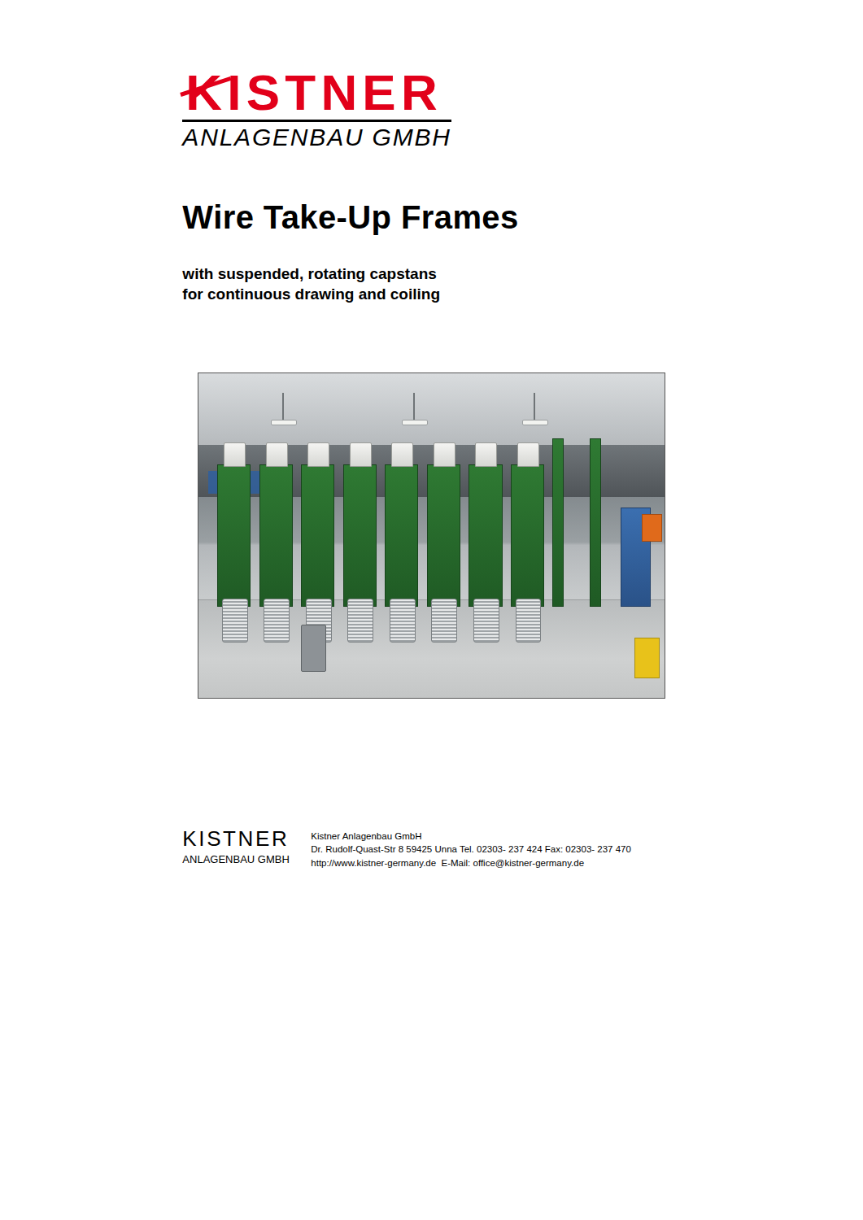KISTNER
ANLAGENBAU GMBH
Wire Take-Up Frames
with suspended, rotating capstans
for continuous drawing and coiling
KISTNER
ANLAGENBAU GMBH
Kistner Anlagenbau GmbH
Dr. Rudolf-Quast-Str 8 59425 Unna Tel. 02303- 237 424 Fax: 02303- 237 470
http://www.kistner-germany.de E-Mail: office@kistner-germany.de